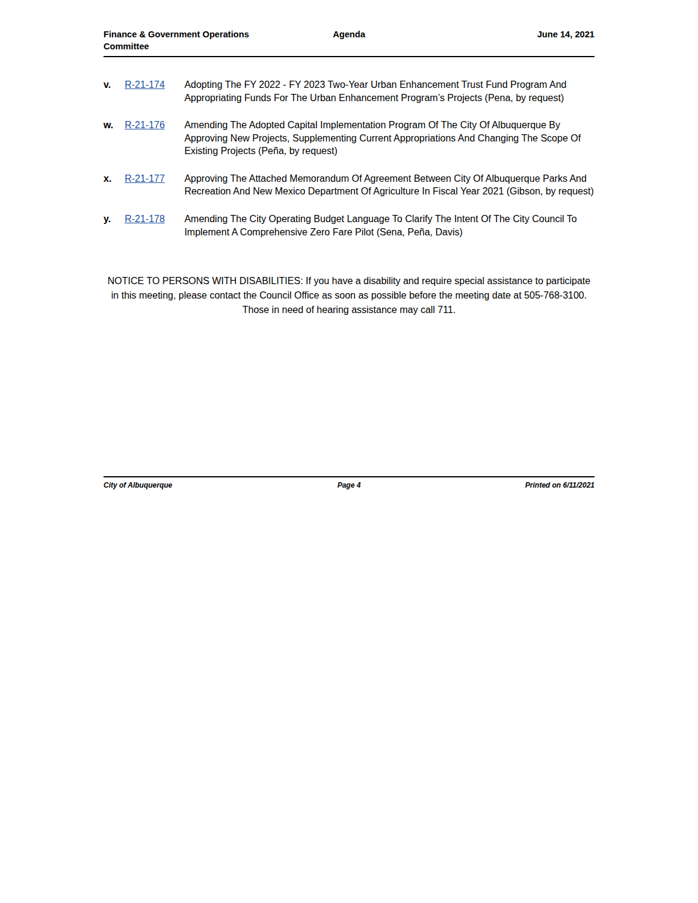Finance & Government Operations
Committee
Agenda
June 14, 2021
| v. | R-21-174 | Adopting The FY 2022 - FY 2023 Two-Year Urban Enhancement Trust Fund Program And Appropriating Funds For The Urban Enhancement Program’s Projects (Pena, by request) |
| w. | R-21-176 | Amending The Adopted Capital Implementation Program Of The City Of Albuquerque By Approving New Projects, Supplementing Current Appropriations And Changing The Scope Of Existing Projects (Peña, by request) |
| x. | R-21-177 | Approving The Attached Memorandum Of Agreement Between City Of Albuquerque Parks And Recreation And New Mexico Department Of Agriculture In Fiscal Year 2021 (Gibson, by request) |
| y. | R-21-178 | Amending The City Operating Budget Language To Clarify The Intent Of The City Council To Implement A Comprehensive Zero Fare Pilot (Sena, Peña, Davis) |
NOTICE TO PERSONS WITH DISABILITIES: If you have a disability and require special assistance to participate in this meeting, please contact the Council Office as soon as possible before the meeting date at 505-768-3100. Those in need of hearing assistance may call 711.
City of Albuquerque
Page 4
Printed on 6/11/2021